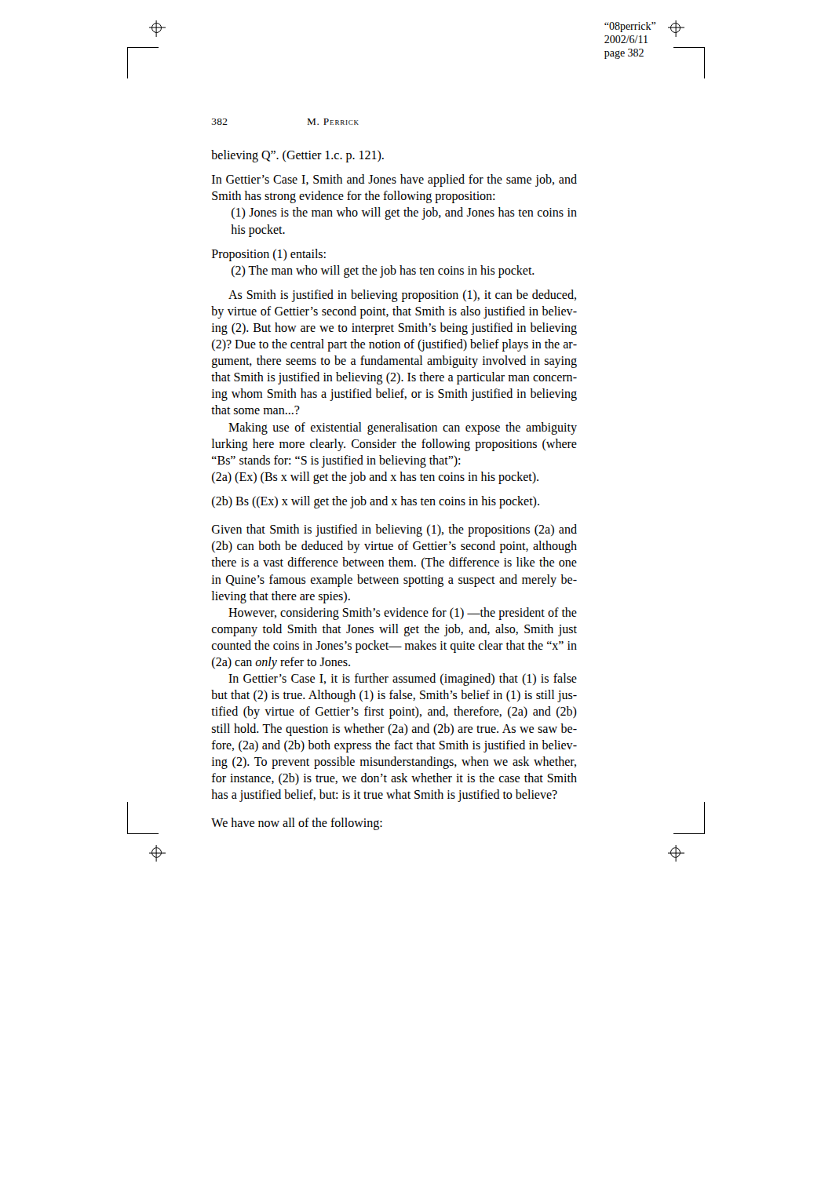“08perrick”
2002/6/11
page 382
382 M. Perrick
believing Q”. (Gettier 1.c. p. 121).
In Gettier’s Case I, Smith and Jones have applied for the same job, and Smith has strong evidence for the following proposition:
(1) Jones is the man who will get the job, and Jones has ten coins in his pocket.
Proposition (1) entails:
(2) The man who will get the job has ten coins in his pocket.
As Smith is justified in believing proposition (1), it can be deduced, by virtue of Gettier’s second point, that Smith is also justified in believing (2). But how are we to interpret Smith’s being justified in believing (2)? Due to the central part the notion of (justified) belief plays in the argument, there seems to be a fundamental ambiguity involved in saying that Smith is justified in believing (2). Is there a particular man concerning whom Smith has a justified belief, or is Smith justified in believing that some man...?
Making use of existential generalisation can expose the ambiguity lurking here more clearly. Consider the following propositions (where “Bs” stands for: “S is justified in believing that”):
(2a) (Ex) (Bs x will get the job and x has ten coins in his pocket).
(2b) Bs ((Ex) x will get the job and x has ten coins in his pocket).
Given that Smith is justified in believing (1), the propositions (2a) and (2b) can both be deduced by virtue of Gettier’s second point, although there is a vast difference between them. (The difference is like the one in Quine’s famous example between spotting a suspect and merely believing that there are spies).
However, considering Smith’s evidence for (1) —the president of the company told Smith that Jones will get the job, and, also, Smith just counted the coins in Jones’s pocket— makes it quite clear that the “x” in (2a) can only refer to Jones.
In Gettier’s Case I, it is further assumed (imagined) that (1) is false but that (2) is true. Although (1) is false, Smith’s belief in (1) is still justified (by virtue of Gettier’s first point), and, therefore, (2a) and (2b) still hold. The question is whether (2a) and (2b) are true. As we saw before, (2a) and (2b) both express the fact that Smith is justified in believing (2). To prevent possible misunderstandings, when we ask whether, for instance, (2b) is true, we don’t ask whether it is the case that Smith has a justified belief, but: is it true what Smith is justified to believe?
We have now all of the following: